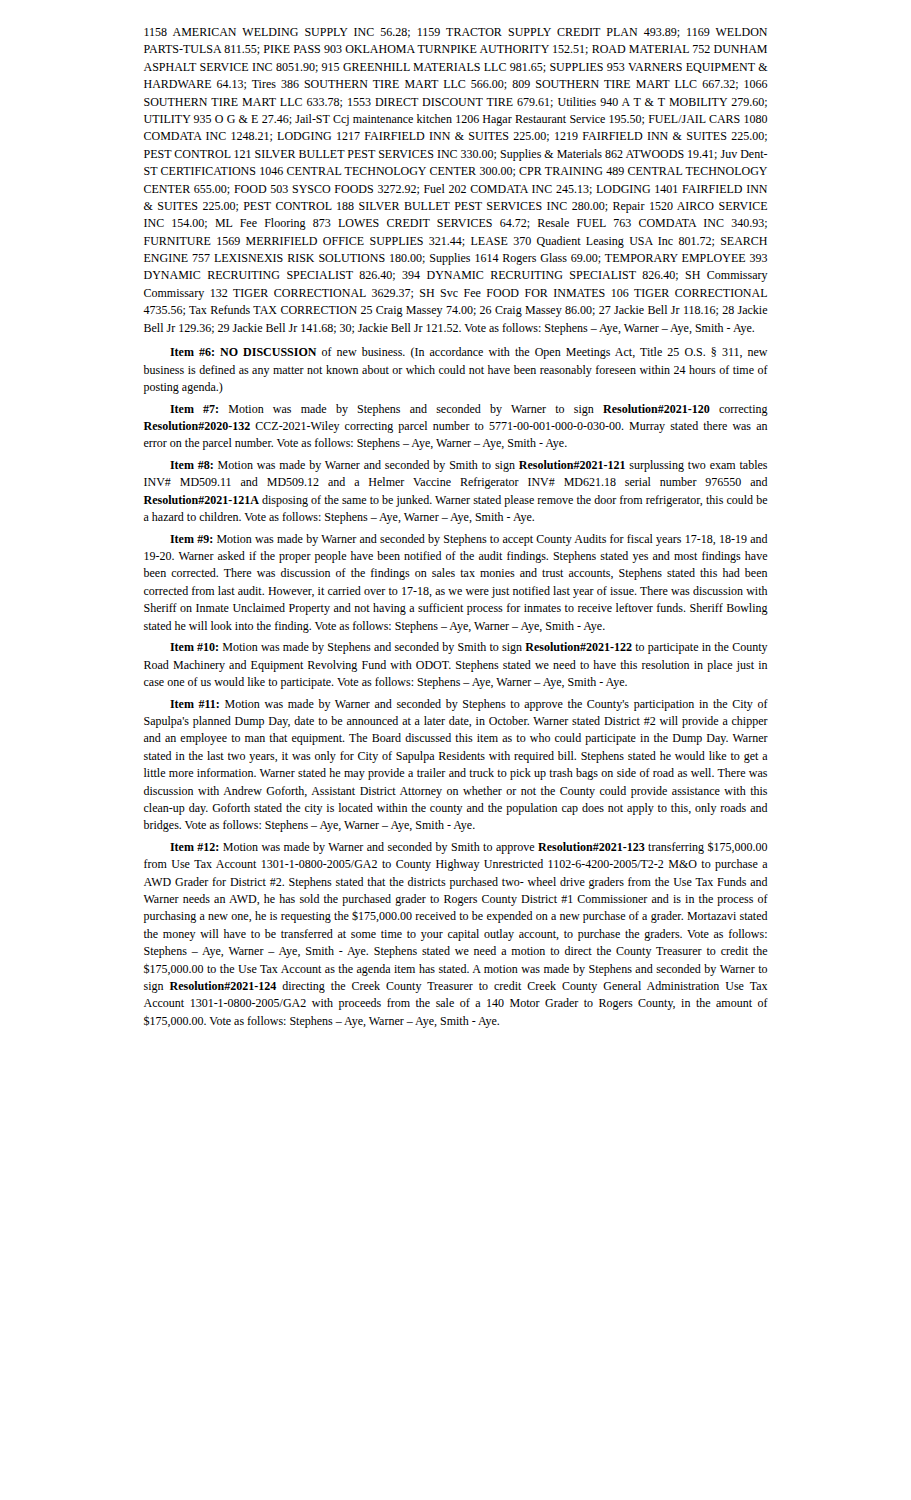1158 AMERICAN WELDING SUPPLY INC 56.28; 1159 TRACTOR SUPPLY CREDIT PLAN 493.89; 1169 WELDON PARTS-TULSA 811.55; PIKE PASS 903 OKLAHOMA TURNPIKE AUTHORITY 152.51; ROAD MATERIAL 752 DUNHAM ASPHALT SERVICE INC 8051.90; 915 GREENHILL MATERIALS LLC 981.65; SUPPLIES 953 VARNERS EQUIPMENT & HARDWARE 64.13; Tires 386 SOUTHERN TIRE MART LLC 566.00; 809 SOUTHERN TIRE MART LLC 667.32; 1066 SOUTHERN TIRE MART LLC 633.78; 1553 DIRECT DISCOUNT TIRE 679.61; Utilities 940 A T & T MOBILITY 279.60; UTILITY 935 O G & E 27.46; Jail-ST Ccj maintenance kitchen 1206 Hagar Restaurant Service 195.50; FUEL/JAIL CARS 1080 COMDATA INC 1248.21; LODGING 1217 FAIRFIELD INN & SUITES 225.00; 1219 FAIRFIELD INN & SUITES 225.00; PEST CONTROL 121 SILVER BULLET PEST SERVICES INC 330.00; Supplies & Materials 862 ATWOODS 19.41; Juv Dent-ST CERTIFICATIONS 1046 CENTRAL TECHNOLOGY CENTER 300.00; CPR TRAINING 489 CENTRAL TECHNOLOGY CENTER 655.00; FOOD 503 SYSCO FOODS 3272.92; Fuel 202 COMDATA INC 245.13; LODGING 1401 FAIRFIELD INN & SUITES 225.00; PEST CONTROL 188 SILVER BULLET PEST SERVICES INC 280.00; Repair 1520 AIRCO SERVICE INC 154.00; ML Fee Flooring 873 LOWES CREDIT SERVICES 64.72; Resale FUEL 763 COMDATA INC 340.93; FURNITURE 1569 MERRIFIELD OFFICE SUPPLIES 321.44; LEASE 370 Quadient Leasing USA Inc 801.72; SEARCH ENGINE 757 LEXISNEXIS RISK SOLUTIONS 180.00; Supplies 1614 Rogers Glass 69.00; TEMPORARY EMPLOYEE 393 DYNAMIC RECRUITING SPECIALIST 826.40; 394 DYNAMIC RECRUITING SPECIALIST 826.40; SH Commissary Commissary 132 TIGER CORRECTIONAL 3629.37; SH Svc Fee FOOD FOR INMATES 106 TIGER CORRECTIONAL 4735.56; Tax Refunds TAX CORRECTION 25 Craig Massey 74.00; 26 Craig Massey 86.00; 27 Jackie Bell Jr 118.16; 28 Jackie Bell Jr 129.36; 29 Jackie Bell Jr 141.68; 30; Jackie Bell Jr 121.52. Vote as follows: Stephens – Aye, Warner – Aye, Smith - Aye.
Item #6: NO DISCUSSION of new business. (In accordance with the Open Meetings Act, Title 25 O.S. § 311, new business is defined as any matter not known about or which could not have been reasonably foreseen within 24 hours of time of posting agenda.)
Item #7: Motion was made by Stephens and seconded by Warner to sign Resolution#2021-120 correcting Resolution#2020-132 CCZ-2021-Wiley correcting parcel number to 5771-00-001-000-0-030-00. Murray stated there was an error on the parcel number. Vote as follows: Stephens – Aye, Warner – Aye, Smith - Aye.
Item #8: Motion was made by Warner and seconded by Smith to sign Resolution#2021-121 surplussing two exam tables INV# MD509.11 and MD509.12 and a Helmer Vaccine Refrigerator INV# MD621.18 serial number 976550 and Resolution#2021-121A disposing of the same to be junked. Warner stated please remove the door from refrigerator, this could be a hazard to children. Vote as follows: Stephens – Aye, Warner – Aye, Smith - Aye.
Item #9: Motion was made by Warner and seconded by Stephens to accept County Audits for fiscal years 17-18, 18-19 and 19-20. Warner asked if the proper people have been notified of the audit findings. Stephens stated yes and most findings have been corrected. There was discussion of the findings on sales tax monies and trust accounts, Stephens stated this had been corrected from last audit. However, it carried over to 17-18, as we were just notified last year of issue. There was discussion with Sheriff on Inmate Unclaimed Property and not having a sufficient process for inmates to receive leftover funds. Sheriff Bowling stated he will look into the finding. Vote as follows: Stephens – Aye, Warner – Aye, Smith - Aye.
Item #10: Motion was made by Stephens and seconded by Smith to sign Resolution#2021-122 to participate in the County Road Machinery and Equipment Revolving Fund with ODOT. Stephens stated we need to have this resolution in place just in case one of us would like to participate. Vote as follows: Stephens – Aye, Warner – Aye, Smith - Aye.
Item #11: Motion was made by Warner and seconded by Stephens to approve the County's participation in the City of Sapulpa's planned Dump Day, date to be announced at a later date, in October. Warner stated District #2 will provide a chipper and an employee to man that equipment. The Board discussed this item as to who could participate in the Dump Day. Warner stated in the last two years, it was only for City of Sapulpa Residents with required bill. Stephens stated he would like to get a little more information. Warner stated he may provide a trailer and truck to pick up trash bags on side of road as well. There was discussion with Andrew Goforth, Assistant District Attorney on whether or not the County could provide assistance with this clean-up day. Goforth stated the city is located within the county and the population cap does not apply to this, only roads and bridges. Vote as follows: Stephens – Aye, Warner – Aye, Smith - Aye.
Item #12: Motion was made by Warner and seconded by Smith to approve Resolution#2021-123 transferring $175,000.00 from Use Tax Account 1301-1-0800-2005/GA2 to County Highway Unrestricted 1102-6-4200-2005/T2-2 M&O to purchase a AWD Grader for District #2. Stephens stated that the districts purchased two- wheel drive graders from the Use Tax Funds and Warner needs an AWD, he has sold the purchased grader to Rogers County District #1 Commissioner and is in the process of purchasing a new one, he is requesting the $175,000.00 received to be expended on a new purchase of a grader. Mortazavi stated the money will have to be transferred at some time to your capital outlay account, to purchase the graders. Vote as follows: Stephens – Aye, Warner – Aye, Smith - Aye. Stephens stated we need a motion to direct the County Treasurer to credit the $175,000.00 to the Use Tax Account as the agenda item has stated. A motion was made by Stephens and seconded by Warner to sign Resolution#2021-124 directing the Creek County Treasurer to credit Creek County General Administration Use Tax Account 1301-1-0800-2005/GA2 with proceeds from the sale of a 140 Motor Grader to Rogers County, in the amount of $175,000.00. Vote as follows: Stephens – Aye, Warner – Aye, Smith - Aye.